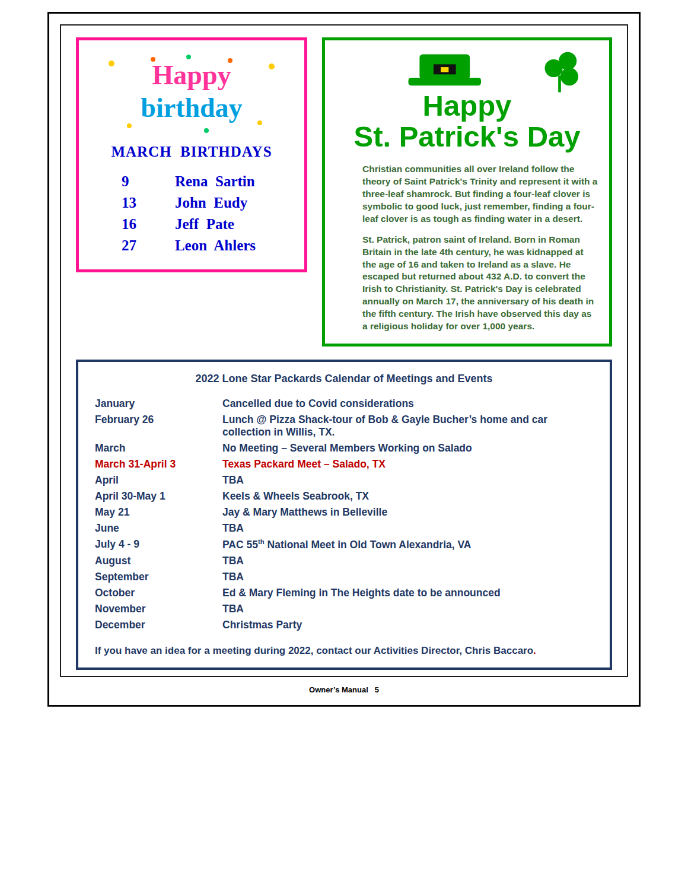MARCH BIRTHDAYS
| 9 | Rena Sartin |
| 13 | John Eudy |
| 16 | Jeff Pate |
| 27 | Leon Ahlers |
Christian communities all over Ireland follow the theory of Saint Patrick's Trinity and represent it with a three-leaf shamrock. But finding a four-leaf clover is symbolic to good luck, just remember, finding a four-leaf clover is as tough as finding water in a desert.
St. Patrick, patron saint of Ireland. Born in Roman Britain in the late 4th century, he was kidnapped at the age of 16 and taken to Ireland as a slave. He escaped but returned about 432 A.D. to convert the Irish to Christianity. St. Patrick's Day is celebrated annually on March 17, the anniversary of his death in the fifth century. The Irish have observed this day as a religious holiday for over 1,000 years.
2022 Lone Star Packards Calendar of Meetings and Events
| January | Cancelled due to Covid considerations |
| February 26 | Lunch @ Pizza Shack-tour of Bob & Gayle Bucher’s home and car collection in Willis, TX. |
| March | No Meeting – Several Members Working on Salado |
| March 31-April 3 | Texas Packard Meet – Salado, TX |
| April | TBA |
| April 30-May 1 | Keels & Wheels Seabrook, TX |
| May 21 | Jay & Mary Matthews in Belleville |
| June | TBA |
| July 4 - 9 | PAC 55 th National Meet in Old Town Alexandria, VA |
| August | TBA |
| September | TBA |
| October | Ed & Mary Fleming in The Heights date to be announced |
| November | TBA |
| December | Christmas Party |
If you have an idea for a meeting during 2022, contact our Activities Director, Chris Baccaro.
Owner’s Manual 5